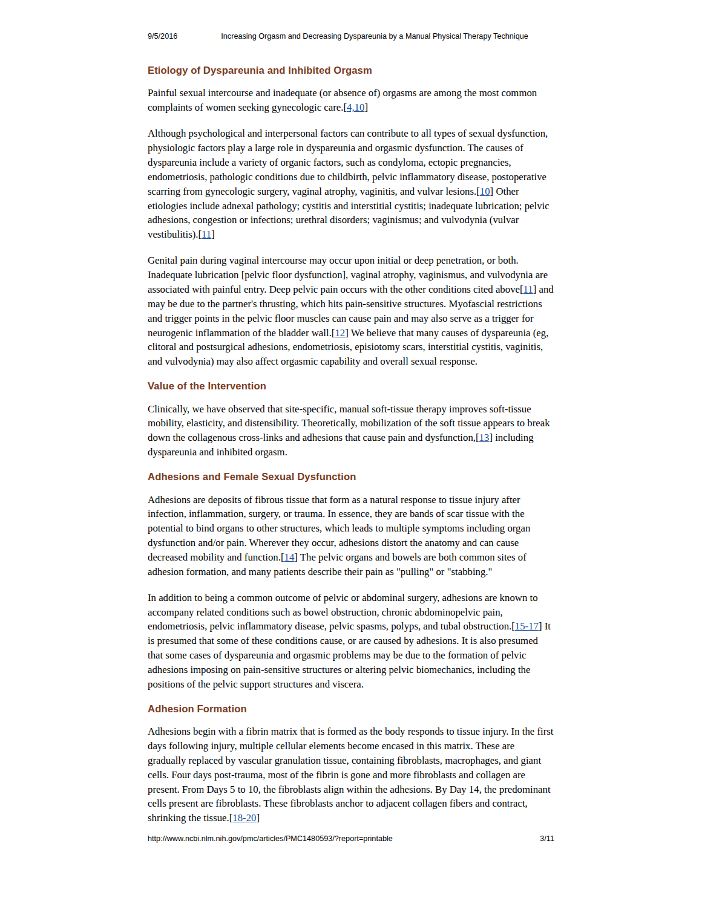9/5/2016
Increasing Orgasm and Decreasing Dyspareunia by a Manual Physical Therapy Technique
Etiology of Dyspareunia and Inhibited Orgasm
Painful sexual intercourse and inadequate (or absence of) orgasms are among the most common complaints of women seeking gynecologic care.[4,10]
Although psychological and interpersonal factors can contribute to all types of sexual dysfunction, physiologic factors play a large role in dyspareunia and orgasmic dysfunction. The causes of dyspareunia include a variety of organic factors, such as condyloma, ectopic pregnancies, endometriosis, pathologic conditions due to childbirth, pelvic inflammatory disease, postoperative scarring from gynecologic surgery, vaginal atrophy, vaginitis, and vulvar lesions.[10] Other etiologies include adnexal pathology; cystitis and interstitial cystitis; inadequate lubrication; pelvic adhesions, congestion or infections; urethral disorders; vaginismus; and vulvodynia (vulvar vestibulitis).[11]
Genital pain during vaginal intercourse may occur upon initial or deep penetration, or both. Inadequate lubrication [pelvic floor dysfunction], vaginal atrophy, vaginismus, and vulvodynia are associated with painful entry. Deep pelvic pain occurs with the other conditions cited above[11] and may be due to the partner's thrusting, which hits pain-sensitive structures. Myofascial restrictions and trigger points in the pelvic floor muscles can cause pain and may also serve as a trigger for neurogenic inflammation of the bladder wall.[12] We believe that many causes of dyspareunia (eg, clitoral and postsurgical adhesions, endometriosis, episiotomy scars, interstitial cystitis, vaginitis, and vulvodynia) may also affect orgasmic capability and overall sexual response.
Value of the Intervention
Clinically, we have observed that site-specific, manual soft-tissue therapy improves soft-tissue mobility, elasticity, and distensibility. Theoretically, mobilization of the soft tissue appears to break down the collagenous cross-links and adhesions that cause pain and dysfunction,[13] including dyspareunia and inhibited orgasm.
Adhesions and Female Sexual Dysfunction
Adhesions are deposits of fibrous tissue that form as a natural response to tissue injury after infection, inflammation, surgery, or trauma. In essence, they are bands of scar tissue with the potential to bind organs to other structures, which leads to multiple symptoms including organ dysfunction and/or pain. Wherever they occur, adhesions distort the anatomy and can cause decreased mobility and function.[14] The pelvic organs and bowels are both common sites of adhesion formation, and many patients describe their pain as "pulling" or "stabbing."
In addition to being a common outcome of pelvic or abdominal surgery, adhesions are known to accompany related conditions such as bowel obstruction, chronic abdominopelvic pain, endometriosis, pelvic inflammatory disease, pelvic spasms, polyps, and tubal obstruction.[15-17] It is presumed that some of these conditions cause, or are caused by adhesions. It is also presumed that some cases of dyspareunia and orgasmic problems may be due to the formation of pelvic adhesions imposing on pain-sensitive structures or altering pelvic biomechanics, including the positions of the pelvic support structures and viscera.
Adhesion Formation
Adhesions begin with a fibrin matrix that is formed as the body responds to tissue injury. In the first days following injury, multiple cellular elements become encased in this matrix. These are gradually replaced by vascular granulation tissue, containing fibroblasts, macrophages, and giant cells. Four days post-trauma, most of the fibrin is gone and more fibroblasts and collagen are present. From Days 5 to 10, the fibroblasts align within the adhesions. By Day 14, the predominant cells present are fibroblasts. These fibroblasts anchor to adjacent collagen fibers and contract, shrinking the tissue.[18-20]
http://www.ncbi.nlm.nih.gov/pmc/articles/PMC1480593/?report=printable
3/11